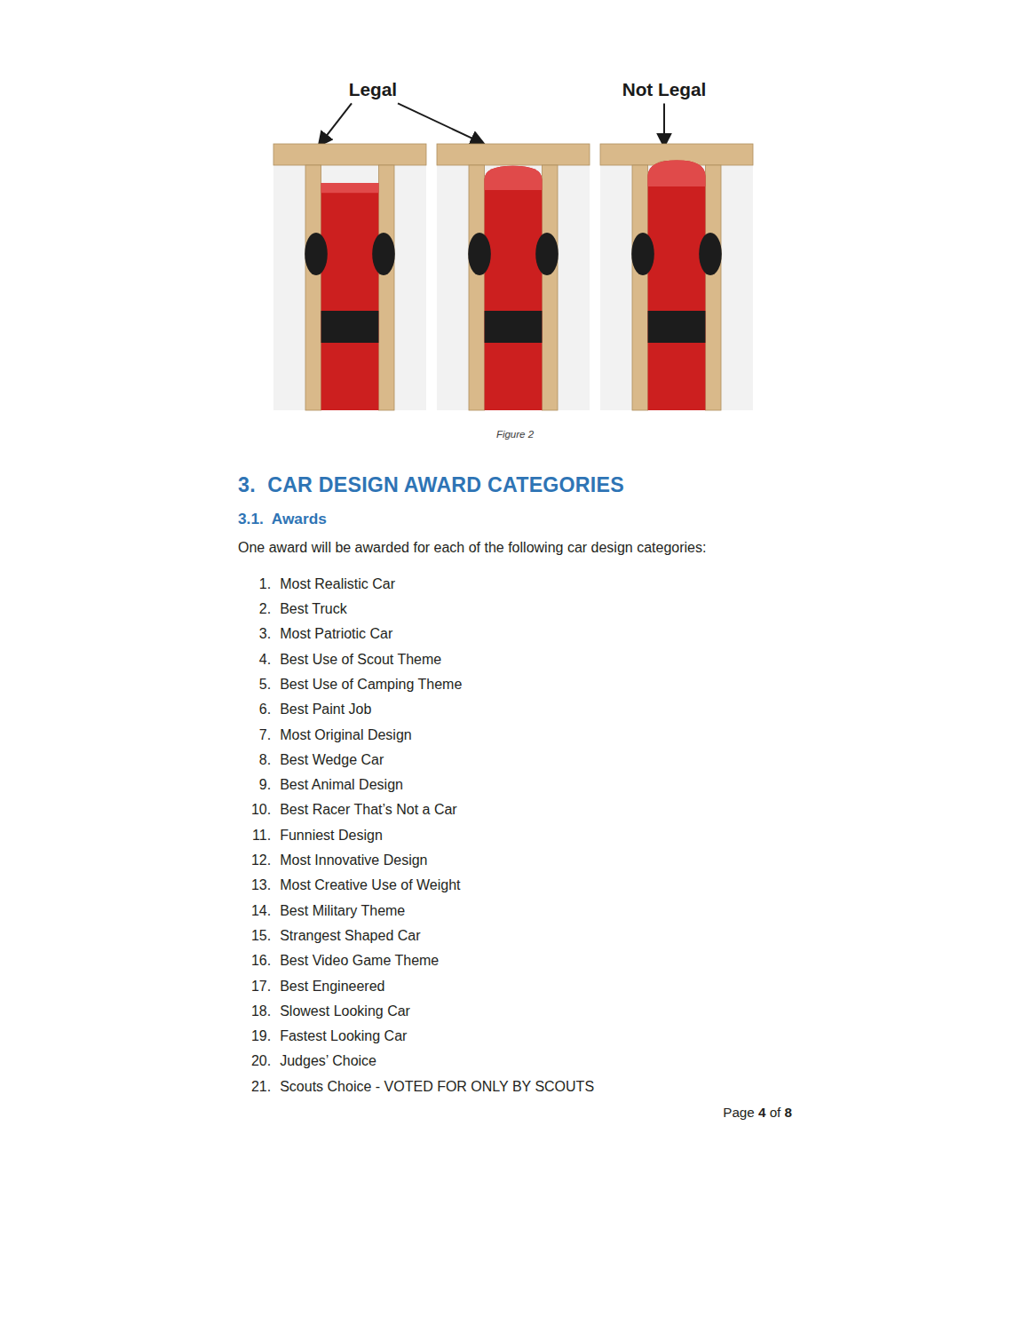Legal Not Legal
Figure 2
3. CAR DESIGN AWARD CATEGORIES
3.1. Awards
One award will be awarded for each of the following car design categories:
Most Realistic Car
Best Truck
Most Patriotic Car
Best Use of Scout Theme
Best Use of Camping Theme
Best Paint Job
Most Original Design
Best Wedge Car
Best Animal Design
Best Racer That’s Not a Car
Funniest Design
Most Innovative Design
Most Creative Use of Weight
Best Military Theme
Strangest Shaped Car
Best Video Game Theme
Best Engineered
Slowest Looking Car
Fastest Looking Car
Judges’ Choice
Scouts Choice - VOTED FOR ONLY BY SCOUTS
Page 4 of 8